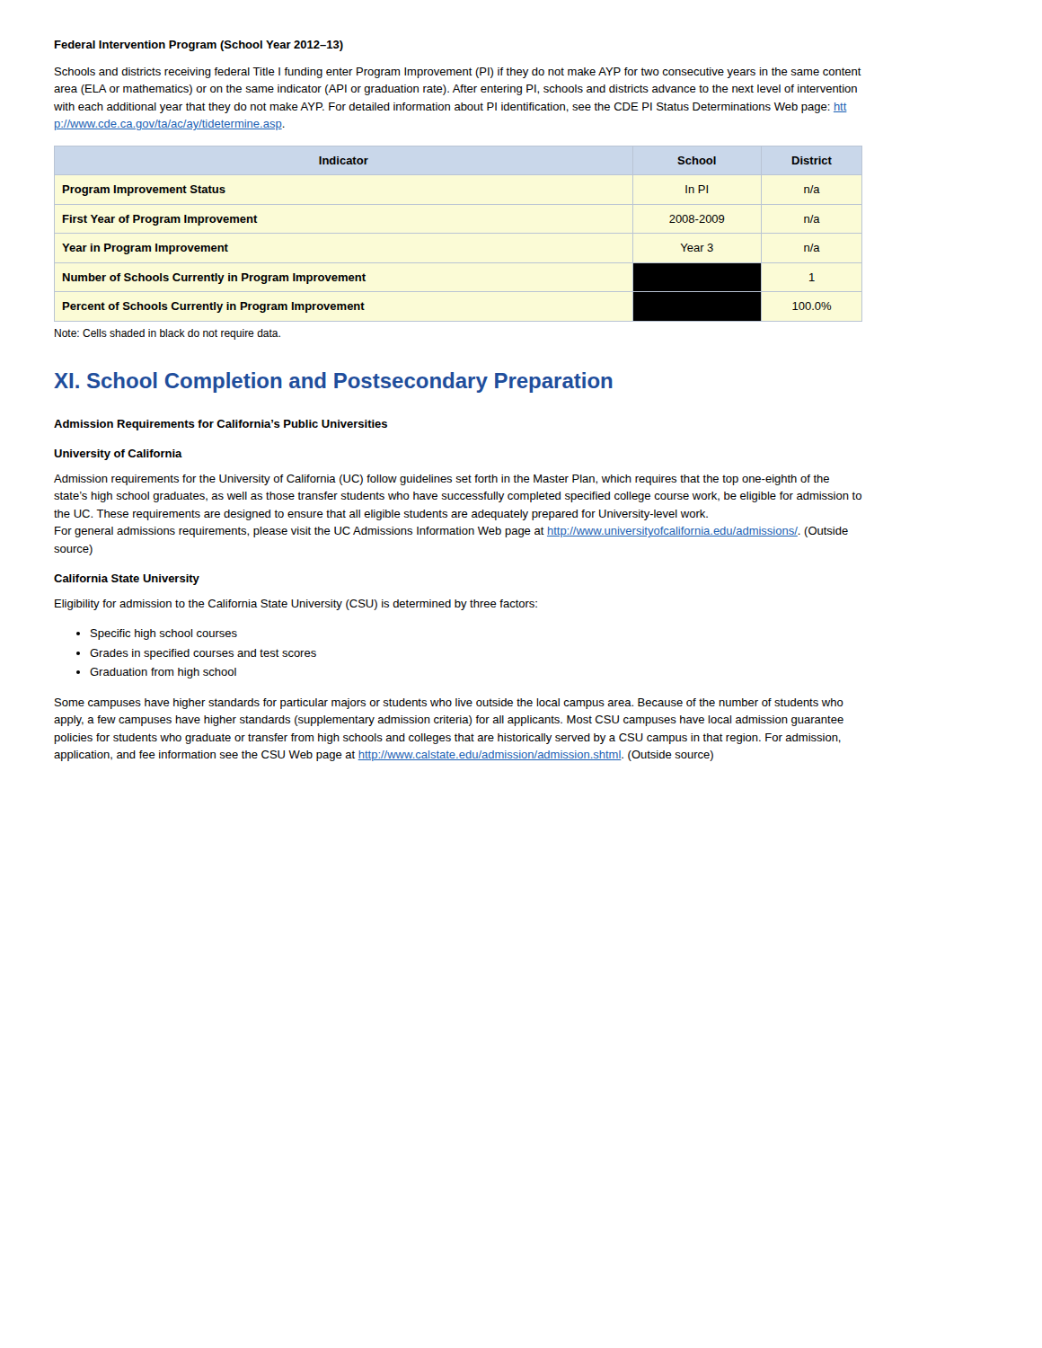Federal Intervention Program (School Year 2012–13)
Schools and districts receiving federal Title I funding enter Program Improvement (PI) if they do not make AYP for two consecutive years in the same content area (ELA or mathematics) or on the same indicator (API or graduation rate). After entering PI, schools and districts advance to the next level of intervention with each additional year that they do not make AYP. For detailed information about PI identification, see the CDE PI Status Determinations Web page: http://www.cde.ca.gov/ta/ac/ay/tidetermine.asp.
| Indicator | School | District |
| --- | --- | --- |
| Program Improvement Status | In PI | n/a |
| First Year of Program Improvement | 2008-2009 | n/a |
| Year in Program Improvement | Year 3 | n/a |
| Number of Schools Currently in Program Improvement | | 1 |
| Percent of Schools Currently in Program Improvement | | 100.0% |
Note: Cells shaded in black do not require data.
XI. School Completion and Postsecondary Preparation
Admission Requirements for California’s Public Universities
University of California
Admission requirements for the University of California (UC) follow guidelines set forth in the Master Plan, which requires that the top one-eighth of the state’s high school graduates, as well as those transfer students who have successfully completed specified college course work, be eligible for admission to the UC. These requirements are designed to ensure that all eligible students are adequately prepared for University-level work.
For general admissions requirements, please visit the UC Admissions Information Web page at http://www.universityofcalifornia.edu/admissions/. (Outside source)
California State University
Eligibility for admission to the California State University (CSU) is determined by three factors:
Specific high school courses
Grades in specified courses and test scores
Graduation from high school
Some campuses have higher standards for particular majors or students who live outside the local campus area. Because of the number of students who apply, a few campuses have higher standards (supplementary admission criteria) for all applicants. Most CSU campuses have local admission guarantee policies for students who graduate or transfer from high schools and colleges that are historically served by a CSU campus in that region. For admission, application, and fee information see the CSU Web page at http://www.calstate.edu/admission/admission.shtml. (Outside source)